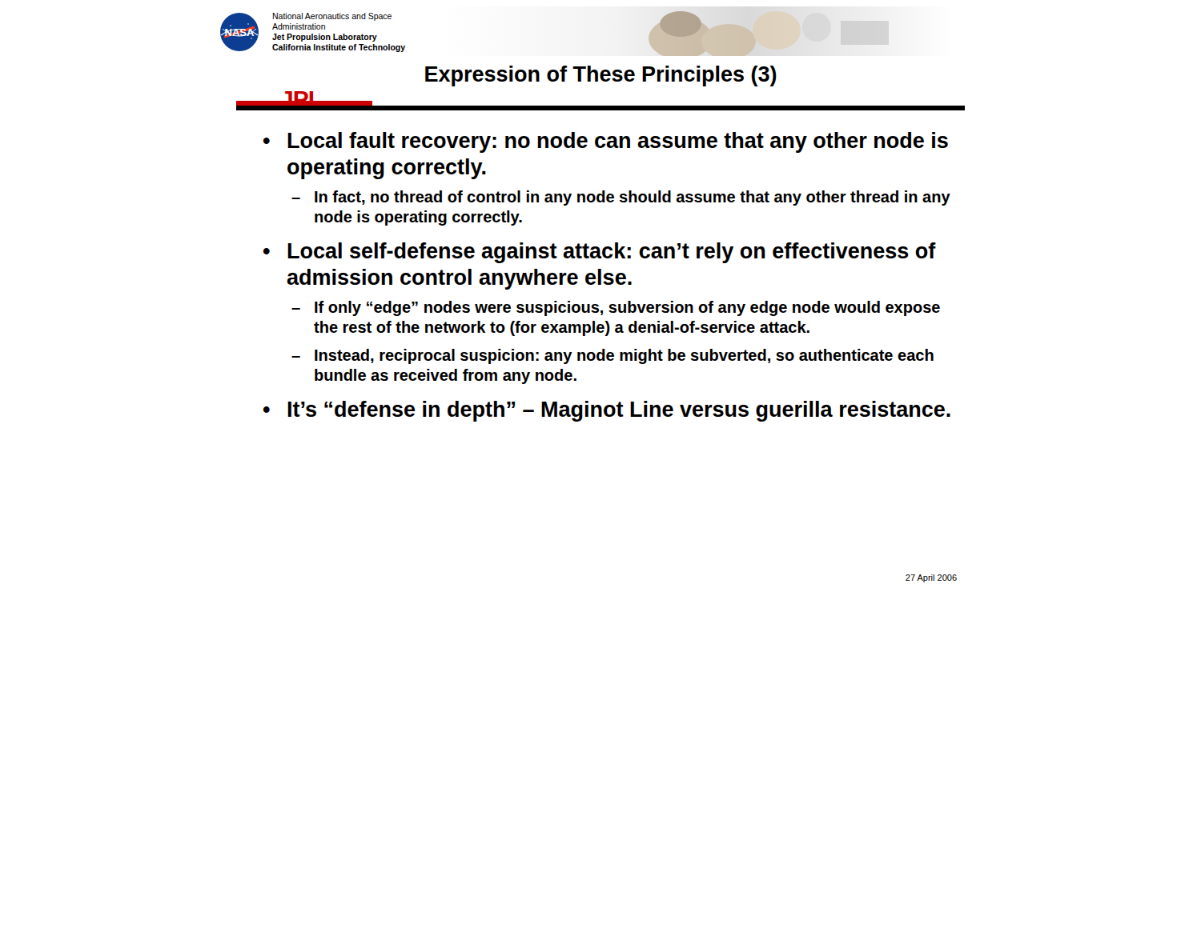NASA
National Aeronautics and Space
Administration
Jet Propulsion Laboratory
California Institute of Technology
TTI Vanguard April 2006
Expression of These Principles (3)
JPL
Local fault recovery: no node can assume that any other node is operating correctly.
In fact, no thread of control in any node should assume that any other thread in any node is operating correctly.
Local self-defense against attack: can’t rely on effectiveness of admission control anywhere else.
If only “edge” nodes were suspicious, subversion of any edge node would expose the rest of the network to (for example) a denial-of-service attack.
Instead, reciprocal suspicion: any node might be subverted, so authenticate each bundle as received from any node.
It’s “defense in depth” – Maginot Line versus guerilla resistance.
27 April 2006